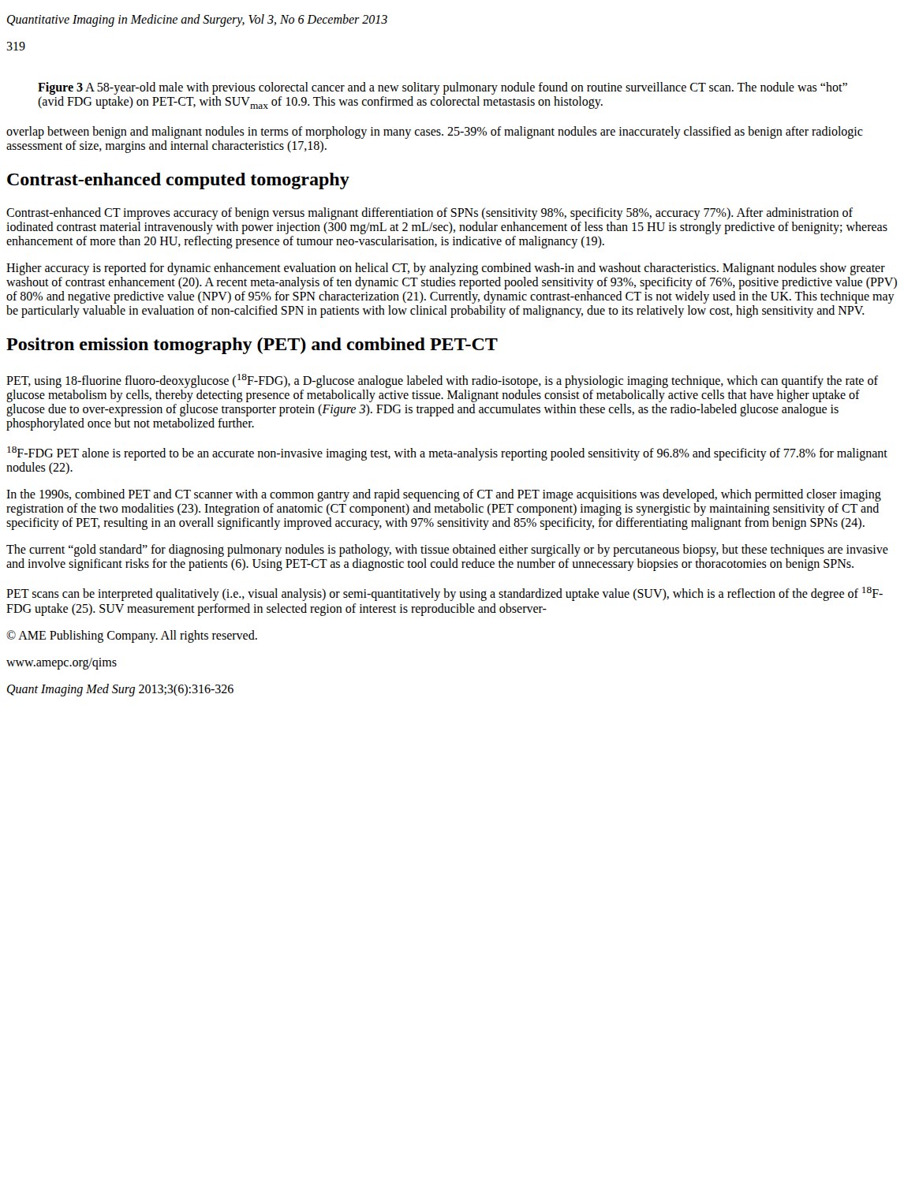Quantitative Imaging in Medicine and Surgery, Vol 3, No 6 December 2013
319
Figure 3 A 58-year-old male with previous colorectal cancer and a new solitary pulmonary nodule found on routine surveillance CT scan. The nodule was “hot” (avid FDG uptake) on PET-CT, with SUVmax of 10.9. This was confirmed as colorectal metastasis on histology.
overlap between benign and malignant nodules in terms of morphology in many cases. 25-39% of malignant nodules are inaccurately classified as benign after radiologic assessment of size, margins and internal characteristics (17,18).
Contrast-enhanced computed tomography
Contrast-enhanced CT improves accuracy of benign versus malignant differentiation of SPNs (sensitivity 98%, specificity 58%, accuracy 77%). After administration of iodinated contrast material intravenously with power injection (300 mg/mL at 2 mL/sec), nodular enhancement of less than 15 HU is strongly predictive of benignity; whereas enhancement of more than 20 HU, reflecting presence of tumour neo-vascularisation, is indicative of malignancy (19).
Higher accuracy is reported for dynamic enhancement evaluation on helical CT, by analyzing combined wash-in and washout characteristics. Malignant nodules show greater washout of contrast enhancement (20). A recent meta-analysis of ten dynamic CT studies reported pooled sensitivity of 93%, specificity of 76%, positive predictive value (PPV) of 80% and negative predictive value (NPV) of 95% for SPN characterization (21). Currently, dynamic contrast-enhanced CT is not widely used in the UK. This technique may be particularly valuable in evaluation of non-calcified SPN in patients with low clinical probability of malignancy, due to its relatively low cost, high sensitivity and NPV.
Positron emission tomography (PET) and combined PET-CT
PET, using 18-fluorine fluoro-deoxyglucose (18F-FDG), a D-glucose analogue labeled with radio-isotope, is a physiologic imaging technique, which can quantify the rate of glucose metabolism by cells, thereby detecting presence of metabolically active tissue. Malignant nodules consist of metabolically active cells that have higher uptake of glucose due to over-expression of glucose transporter protein (Figure 3). FDG is trapped and accumulates within these cells, as the radio-labeled glucose analogue is phosphorylated once but not metabolized further.
18F-FDG PET alone is reported to be an accurate non-invasive imaging test, with a meta-analysis reporting pooled sensitivity of 96.8% and specificity of 77.8% for malignant nodules (22).
In the 1990s, combined PET and CT scanner with a common gantry and rapid sequencing of CT and PET image acquisitions was developed, which permitted closer imaging registration of the two modalities (23). Integration of anatomic (CT component) and metabolic (PET component) imaging is synergistic by maintaining sensitivity of CT and specificity of PET, resulting in an overall significantly improved accuracy, with 97% sensitivity and 85% specificity, for differentiating malignant from benign SPNs (24).
The current “gold standard” for diagnosing pulmonary nodules is pathology, with tissue obtained either surgically or by percutaneous biopsy, but these techniques are invasive and involve significant risks for the patients (6). Using PET-CT as a diagnostic tool could reduce the number of unnecessary biopsies or thoracotomies on benign SPNs.
PET scans can be interpreted qualitatively (i.e., visual analysis) or semi-quantitatively by using a standardized uptake value (SUV), which is a reflection of the degree of 18F-FDG uptake (25). SUV measurement performed in selected region of interest is reproducible and observer-
© AME Publishing Company. All rights reserved.
www.amepc.org/qims
Quant Imaging Med Surg 2013;3(6):316-326